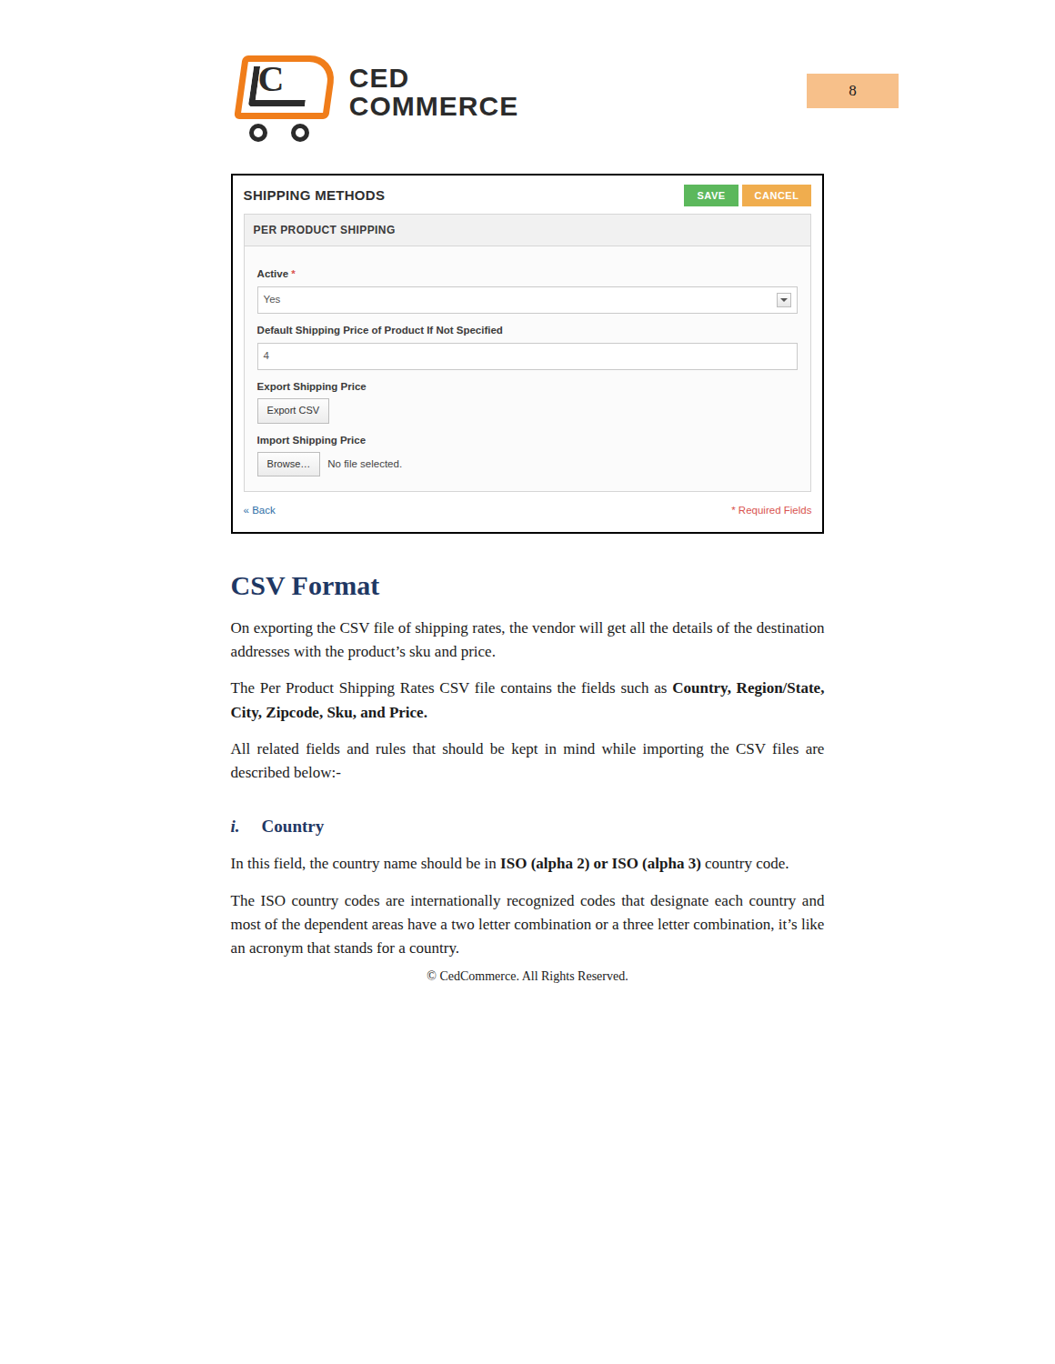C
CED
COMMERCE
8
SHIPPING METHODS
SAVECANCEL
PER PRODUCT SHIPPING
Active *
Yes
Default Shipping Price of Product If Not Specified
4
Export Shipping Price
Export CSV
Import Shipping Price
Browse… No file selected.
« Back * Required Fields
CSV Format
On exporting the CSV file of shipping rates, the vendor will get all the details of the destination addresses with the product’s sku and price.
The Per Product Shipping Rates CSV file contains the fields such as Country, Region/State, City, Zipcode, Sku, and Price.
All related fields and rules that should be kept in mind while importing the CSV files are described below:-
i. Country
In this field, the country name should be in ISO (alpha 2) or ISO (alpha 3) country code.
The ISO country codes are internationally recognized codes that designate each country and most of the dependent areas have a two letter combination or a three letter combination, it’s like an acronym that stands for a country.
© CedCommerce. All Rights Reserved.